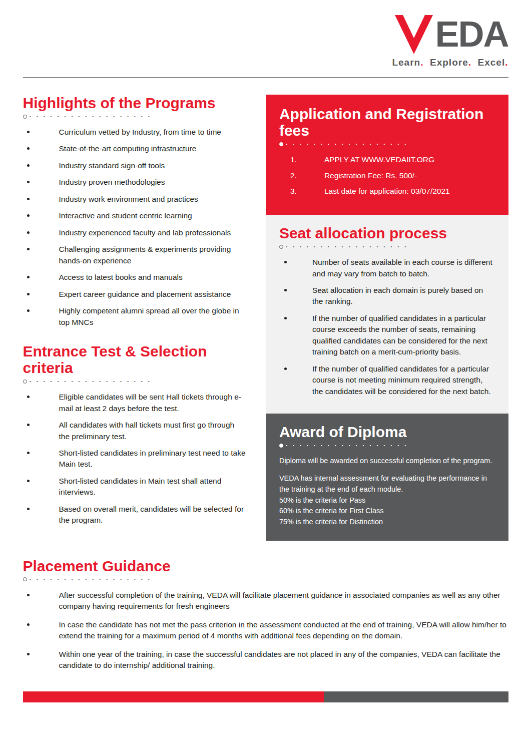EDA
Learn. Explore. Excel.
Highlights of the Programs
· · · · · · · · · · · · · · · · · ·
Curriculum vetted by Industry, from time to time
State-of-the-art computing infrastructure
Industry standard sign-off tools
Industry proven methodologies
Industry work environment and practices
Interactive and student centric learning
Industry experienced faculty and lab professionals
Challenging assignments & experiments providing hands-on experience
Access to latest books and manuals
Expert career guidance and placement assistance
Highly competent alumni spread all over the globe in top MNCs
Entrance Test & Selection criteria
· · · · · · · · · · · · · · · · · ·
Eligible candidates will be sent Hall tickets through e-mail at least 2 days before the test.
All candidates with hall tickets must first go through the preliminary test.
Short-listed candidates in preliminary test need to take Main test.
Short-listed candidates in Main test shall attend interviews.
Based on overall merit, candidates will be selected for the program.
Application and Registration fees
· · · · · · · · · · · · · · · · · ·
APPLY AT WWW.VEDAIIT.ORG
Registration Fee: Rs. 500/-
Last date for application: 03/07/2021
Seat allocation process
· · · · · · · · · · · · · · · · · ·
Number of seats available in each course is different and may vary from batch to batch.
Seat allocation in each domain is purely based on the ranking.
If the number of qualified candidates in a particular course exceeds the number of seats, remaining qualified candidates can be considered for the next training batch on a merit-cum-priority basis.
If the number of qualified candidates for a particular course is not meeting minimum required strength, the candidates will be considered for the next batch.
Award of Diploma
· · · · · · · · · · · · · · · · · ·
Diploma will be awarded on successful completion of the program.
VEDA has internal assessment for evaluating the performance in the training at the end of each module.
50% is the criteria for Pass
60% is the criteria for First Class
75% is the criteria for Distinction
Placement Guidance
· · · · · · · · · · · · · · · · · ·
After successful completion of the training, VEDA will facilitate placement guidance in associated companies as well as any other company having requirements for fresh engineers
In case the candidate has not met the pass criterion in the assessment conducted at the end of training, VEDA will allow him/her to extend the training for a maximum period of 4 months with additional fees depending on the domain.
Within one year of the training, in case the successful candidates are not placed in any of the companies, VEDA can facilitate the candidate to do internship/ additional training.